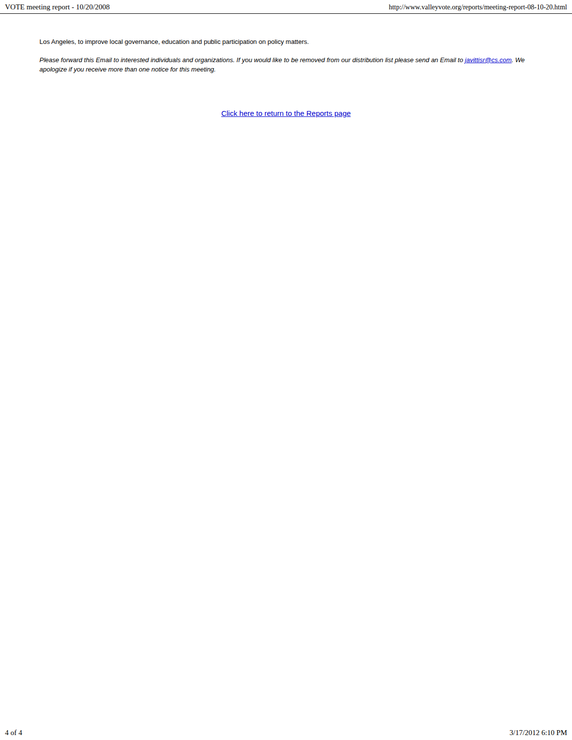VOTE meeting report - 10/20/2008 http://www.valleyvote.org/reports/meeting-report-08-10-20.html
Los Angeles, to improve local governance, education and public participation on policy matters.
Please forward this Email to interested individuals and organizations. If you would like to be removed from our distribution list please send an Email to javittisr@cs.com. We apologize if you receive more than one notice for this meeting.
Click here to return to the Reports page
4 of 4 3/17/2012 6:10 PM